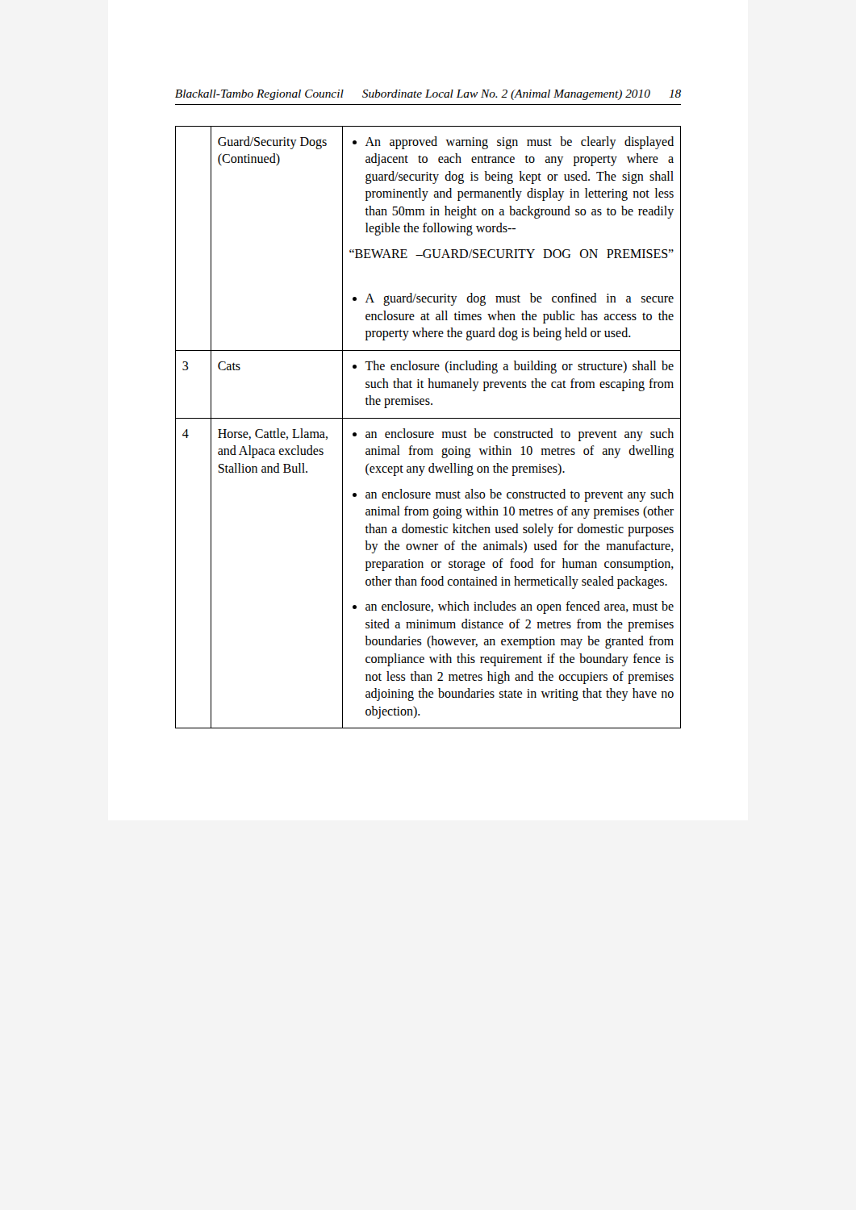Blackall-Tambo Regional Council Subordinate Local Law No. 2 (Animal Management) 2010 18
| | Guard/Security Dogs (Continued) | An approved warning sign must be clearly displayed adjacent to each entrance to any property where a guard/security dog is being kept or used. The sign shall prominently and permanently display in lettering not less than 50mm in height on a background so as to be readily legible the following words-- “Beware –Guard/Security Dog on Premises” A guard/security dog must be confined in a secure enclosure at all times when the public has access to the property where the guard dog is being held or used. |
| 3 | Cats | The enclosure (including a building or structure) shall be such that it humanely prevents the cat from escaping from the premises. |
| 4 | Horse, Cattle, Llama, and Alpaca excludes Stallion and Bull. | an enclosure must be constructed to prevent any such animal from going within 10 metres of any dwelling (except any dwelling on the premises). an enclosure must also be constructed to prevent any such animal from going within 10 metres of any premises (other than a domestic kitchen used solely for domestic purposes by the owner of the animals) used for the manufacture, preparation or storage of food for human consumption, other than food contained in hermetically sealed packages. an enclosure, which includes an open fenced area, must be sited a minimum distance of 2 metres from the premises boundaries (however, an exemption may be granted from compliance with this requirement if the boundary fence is not less than 2 metres high and the occupiers of premises adjoining the boundaries state in writing that they have no objection). |